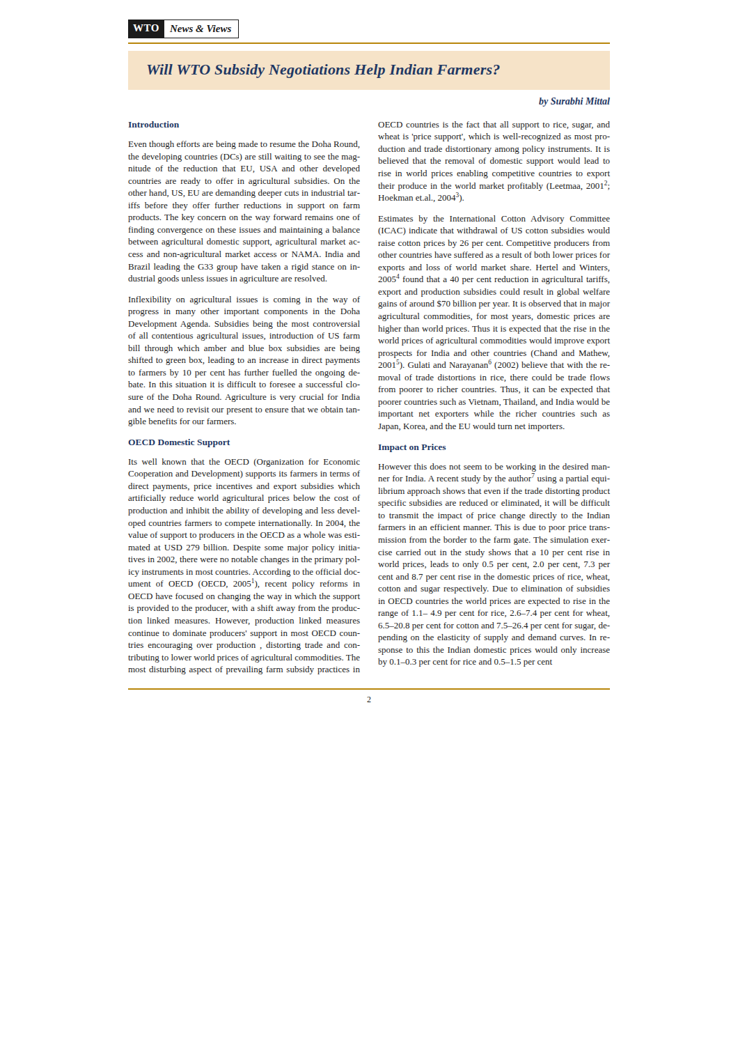WTO
News & Views
Will WTO Subsidy Negotiations Help Indian Farmers?
by Surabhi Mittal
Introduction
Even though efforts are being made to resume the Doha Round, the developing countries (DCs) are still waiting to see the magnitude of the reduction that EU, USA and other developed countries are ready to offer in agricultural subsidies. On the other hand, US, EU are demanding deeper cuts in industrial tariffs before they offer further reductions in support on farm products. The key concern on the way forward remains one of finding convergence on these issues and maintaining a balance between agricultural domestic support, agricultural market access and non-agricultural market access or NAMA. India and Brazil leading the G33 group have taken a rigid stance on industrial goods unless issues in agriculture are resolved.
Inflexibility on agricultural issues is coming in the way of progress in many other important components in the Doha Development Agenda. Subsidies being the most controversial of all contentious agricultural issues, introduction of US farm bill through which amber and blue box subsidies are being shifted to green box, leading to an increase in direct payments to farmers by 10 per cent has further fuelled the ongoing debate. In this situation it is difficult to foresee a successful closure of the Doha Round. Agriculture is very crucial for India and we need to revisit our present to ensure that we obtain tangible benefits for our farmers.
OECD Domestic Support
Its well known that the OECD (Organization for Economic Cooperation and Development) supports its farmers in terms of direct payments, price incentives and export subsidies which artificially reduce world agricultural prices below the cost of production and inhibit the ability of developing and less developed countries farmers to compete internationally. In 2004, the value of support to producers in the OECD as a whole was estimated at USD 279 billion. Despite some major policy initiatives in 2002, there were no notable changes in the primary policy instruments in most countries. According to the official document of OECD (OECD, 20051), recent policy reforms in OECD have focused on changing the way in which the support is provided to the producer, with a shift away from the production linked measures. However, production linked measures continue to dominate producers' support in most OECD countries encouraging over production , distorting trade and contributing to lower world prices of agricultural commodities. The most disturbing aspect of prevailing farm subsidy practices in OECD countries is the fact that all support to rice, sugar, and wheat is 'price support', which is well-recognized as most production and trade distortionary among policy instruments. It is believed that the removal of domestic support would lead to rise in world prices enabling competitive countries to export their produce in the world market profitably (Leetmaa, 20012; Hoekman et.al., 20043).
Estimates by the International Cotton Advisory Committee (ICAC) indicate that withdrawal of US cotton subsidies would raise cotton prices by 26 per cent. Competitive producers from other countries have suffered as a result of both lower prices for exports and loss of world market share. Hertel and Winters, 20054 found that a 40 per cent reduction in agricultural tariffs, export and production subsidies could result in global welfare gains of around $70 billion per year. It is observed that in major agricultural commodities, for most years, domestic prices are higher than world prices. Thus it is expected that the rise in the world prices of agricultural commodities would improve export prospects for India and other countries (Chand and Mathew, 20015). Gulati and Narayanan6 (2002) believe that with the removal of trade distortions in rice, there could be trade flows from poorer to richer countries. Thus, it can be expected that poorer countries such as Vietnam, Thailand, and India would be important net exporters while the richer countries such as Japan, Korea, and the EU would turn net importers.
Impact on Prices
However this does not seem to be working in the desired manner for India. A recent study by the author7 using a partial equilibrium approach shows that even if the trade distorting product specific subsidies are reduced or eliminated, it will be difficult to transmit the impact of price change directly to the Indian farmers in an efficient manner. This is due to poor price transmission from the border to the farm gate. The simulation exercise carried out in the study shows that a 10 per cent rise in world prices, leads to only 0.5 per cent, 2.0 per cent, 7.3 per cent and 8.7 per cent rise in the domestic prices of rice, wheat, cotton and sugar respectively. Due to elimination of subsidies in OECD countries the world prices are expected to rise in the range of 1.1– 4.9 per cent for rice, 2.6–7.4 per cent for wheat, 6.5–20.8 per cent for cotton and 7.5–26.4 per cent for sugar, depending on the elasticity of supply and demand curves. In response to this the Indian domestic prices would only increase by 0.1–0.3 per cent for rice and 0.5–1.5 per cent
2